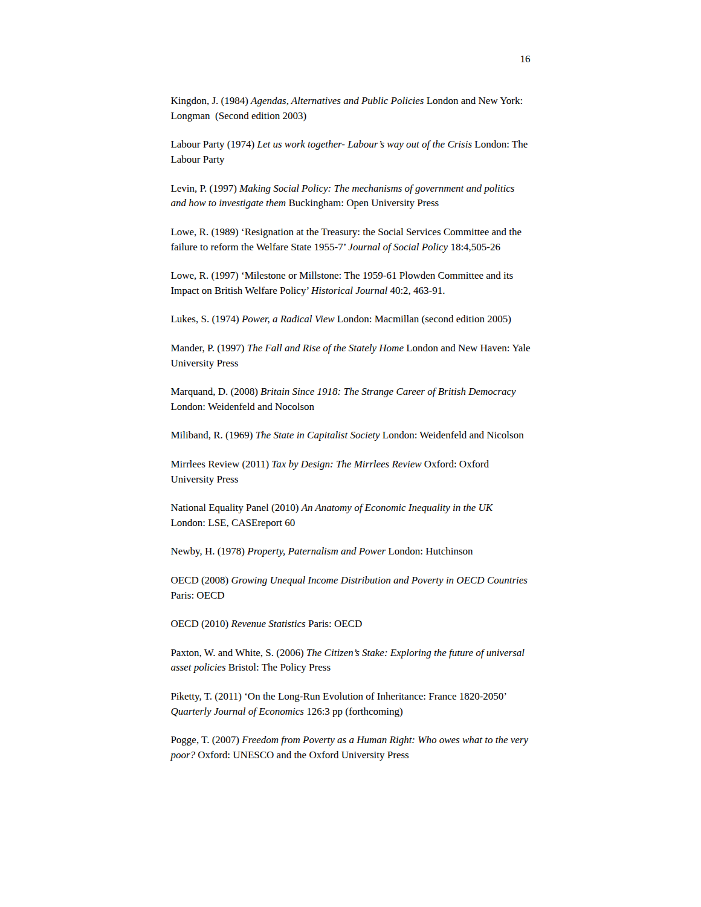16
Kingdon, J. (1984) Agendas, Alternatives and Public Policies London and New York: Longman (Second edition 2003)
Labour Party (1974) Let us work together- Labour’s way out of the Crisis London: The Labour Party
Levin, P. (1997) Making Social Policy: The mechanisms of government and politics and how to investigate them Buckingham: Open University Press
Lowe, R. (1989) ‘Resignation at the Treasury: the Social Services Committee and the failure to reform the Welfare State 1955-7’ Journal of Social Policy 18:4,505-26
Lowe, R. (1997) ‘Milestone or Millstone: The 1959-61 Plowden Committee and its Impact on British Welfare Policy’ Historical Journal 40:2, 463-91.
Lukes, S. (1974) Power, a Radical View London: Macmillan (second edition 2005)
Mander, P. (1997) The Fall and Rise of the Stately Home London and New Haven: Yale University Press
Marquand, D. (2008) Britain Since 1918: The Strange Career of British Democracy London: Weidenfeld and Nocolson
Miliband, R. (1969) The State in Capitalist Society London: Weidenfeld and Nicolson
Mirrlees Review (2011) Tax by Design: The Mirrlees Review Oxford: Oxford University Press
National Equality Panel (2010) An Anatomy of Economic Inequality in the UK London: LSE, CASEreport 60
Newby, H. (1978) Property, Paternalism and Power London: Hutchinson
OECD (2008) Growing Unequal Income Distribution and Poverty in OECD Countries Paris: OECD
OECD (2010) Revenue Statistics Paris: OECD
Paxton, W. and White, S. (2006) The Citizen’s Stake: Exploring the future of universal asset policies Bristol: The Policy Press
Piketty, T. (2011) ‘On the Long-Run Evolution of Inheritance: France 1820-2050’ Quarterly Journal of Economics 126:3 pp (forthcoming)
Pogge, T. (2007) Freedom from Poverty as a Human Right: Who owes what to the very poor? Oxford: UNESCO and the Oxford University Press